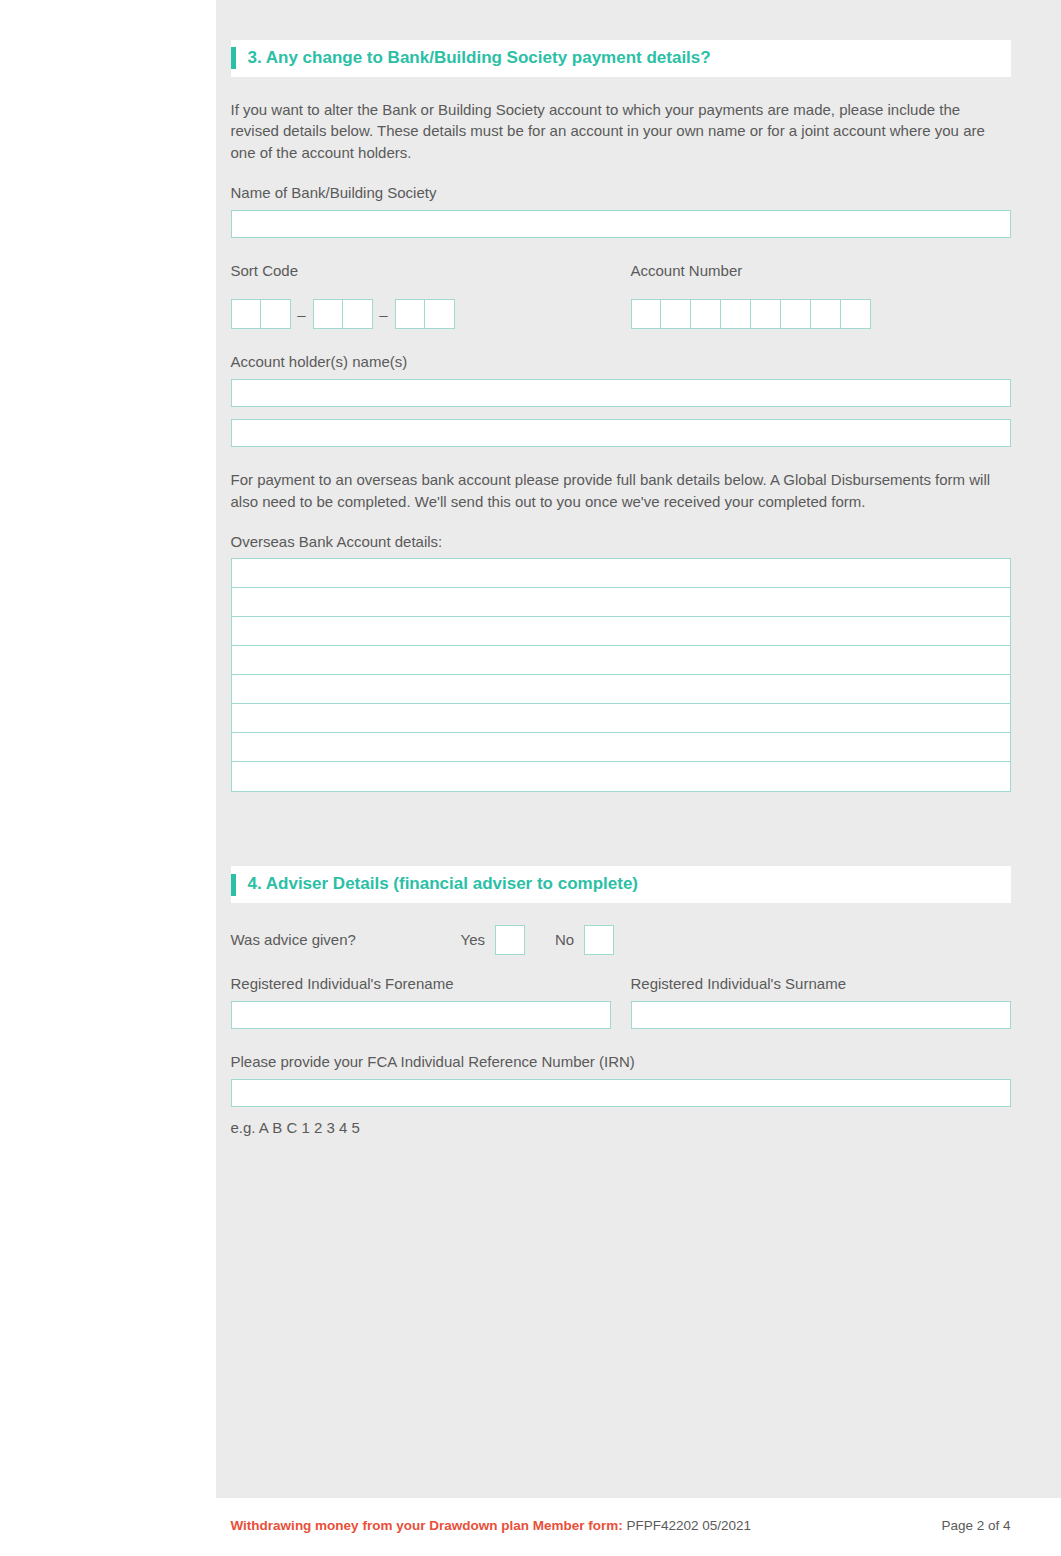3. Any change to Bank/Building Society payment details?
If you want to alter the Bank or Building Society account to which your payments are made, please include the revised details below. These details must be for an account in your own name or for a joint account where you are one of the account holders.
Name of Bank/Building Society
Sort Code
Account Number
–
–
Account holder(s) name(s)
For payment to an overseas bank account please provide full bank details below. A Global Disbursements form will also need to be completed. We'll send this out to you once we've received your completed form.
Overseas Bank Account details:
4. Adviser Details (financial adviser to complete)
Was advice given?
Yes
No
Registered Individual's Forename
Registered Individual's Surname
Please provide your FCA Individual Reference Number (IRN)
e.g. A B C 1 2 3 4 5
Withdrawing money from your Drawdown plan Member form: PFPF42202 05/2021
Page 2 of 4